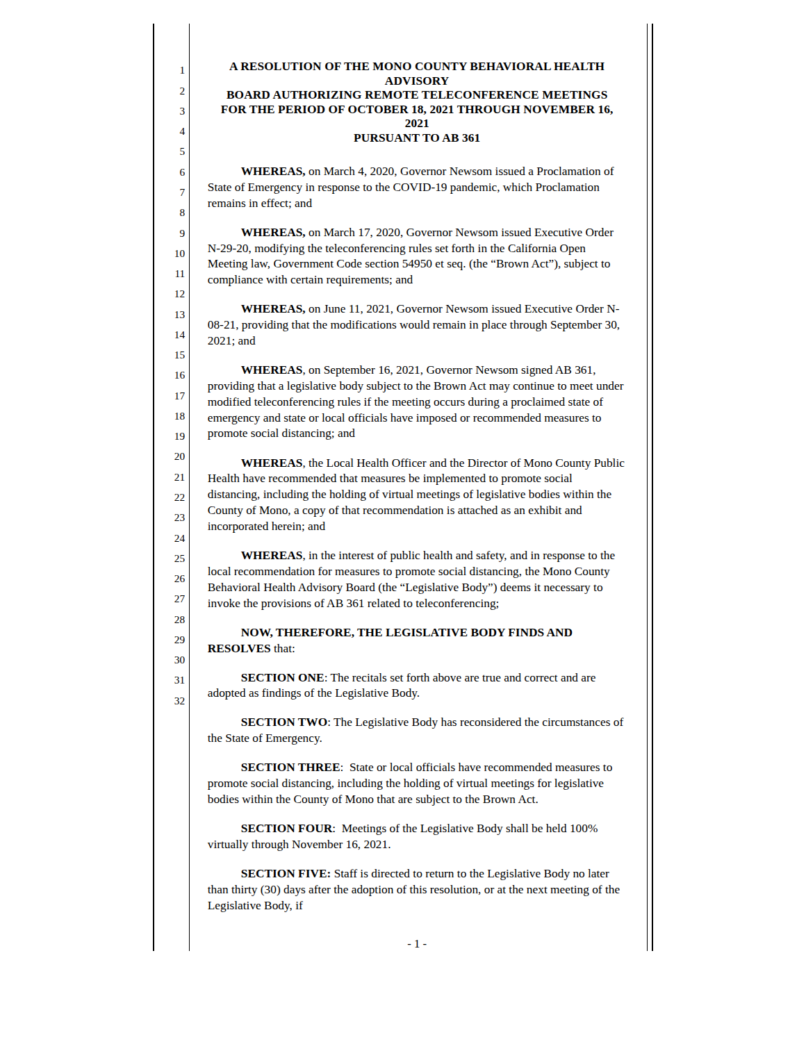1
2
3
4
5
6
7
8
9
10
11
12
13
14
15
16
17
18
19
20
21
22
23
24
25
26
27
28
29
30
31
32
A RESOLUTION OF THE MONO COUNTY BEHAVIORAL HEALTH ADVISORY
BOARD AUTHORIZING REMOTE TELECONFERENCE MEETINGS
FOR THE PERIOD OF OCTOBER 18, 2021 THROUGH NOVEMBER 16, 2021
PURSUANT TO AB 361
WHEREAS, on March 4, 2020, Governor Newsom issued a Proclamation of State of Emergency in response to the COVID-19 pandemic, which Proclamation remains in effect; and
WHEREAS, on March 17, 2020, Governor Newsom issued Executive Order N-29-20, modifying the teleconferencing rules set forth in the California Open Meeting law, Government Code section 54950 et seq. (the “Brown Act”), subject to compliance with certain requirements; and
WHEREAS, on June 11, 2021, Governor Newsom issued Executive Order N-08-21, providing that the modifications would remain in place through September 30, 2021; and
WHEREAS, on September 16, 2021, Governor Newsom signed AB 361, providing that a legislative body subject to the Brown Act may continue to meet under modified teleconferencing rules if the meeting occurs during a proclaimed state of emergency and state or local officials have imposed or recommended measures to promote social distancing; and
WHEREAS, the Local Health Officer and the Director of Mono County Public Health have recommended that measures be implemented to promote social distancing, including the holding of virtual meetings of legislative bodies within the County of Mono, a copy of that recommendation is attached as an exhibit and incorporated herein; and
WHEREAS, in the interest of public health and safety, and in response to the local recommendation for measures to promote social distancing, the Mono County Behavioral Health Advisory Board (the “Legislative Body”) deems it necessary to invoke the provisions of AB 361 related to teleconferencing;
NOW, THEREFORE, THE LEGISLATIVE BODY FINDS AND RESOLVES that:
SECTION ONE: The recitals set forth above are true and correct and are adopted as findings of the Legislative Body.
SECTION TWO: The Legislative Body has reconsidered the circumstances of the State of Emergency.
SECTION THREE: State or local officials have recommended measures to promote social distancing, including the holding of virtual meetings for legislative bodies within the County of Mono that are subject to the Brown Act.
SECTION FOUR: Meetings of the Legislative Body shall be held 100% virtually through November 16, 2021.
SECTION FIVE: Staff is directed to return to the Legislative Body no later than thirty (30) days after the adoption of this resolution, or at the next meeting of the Legislative Body, if
- 1 -